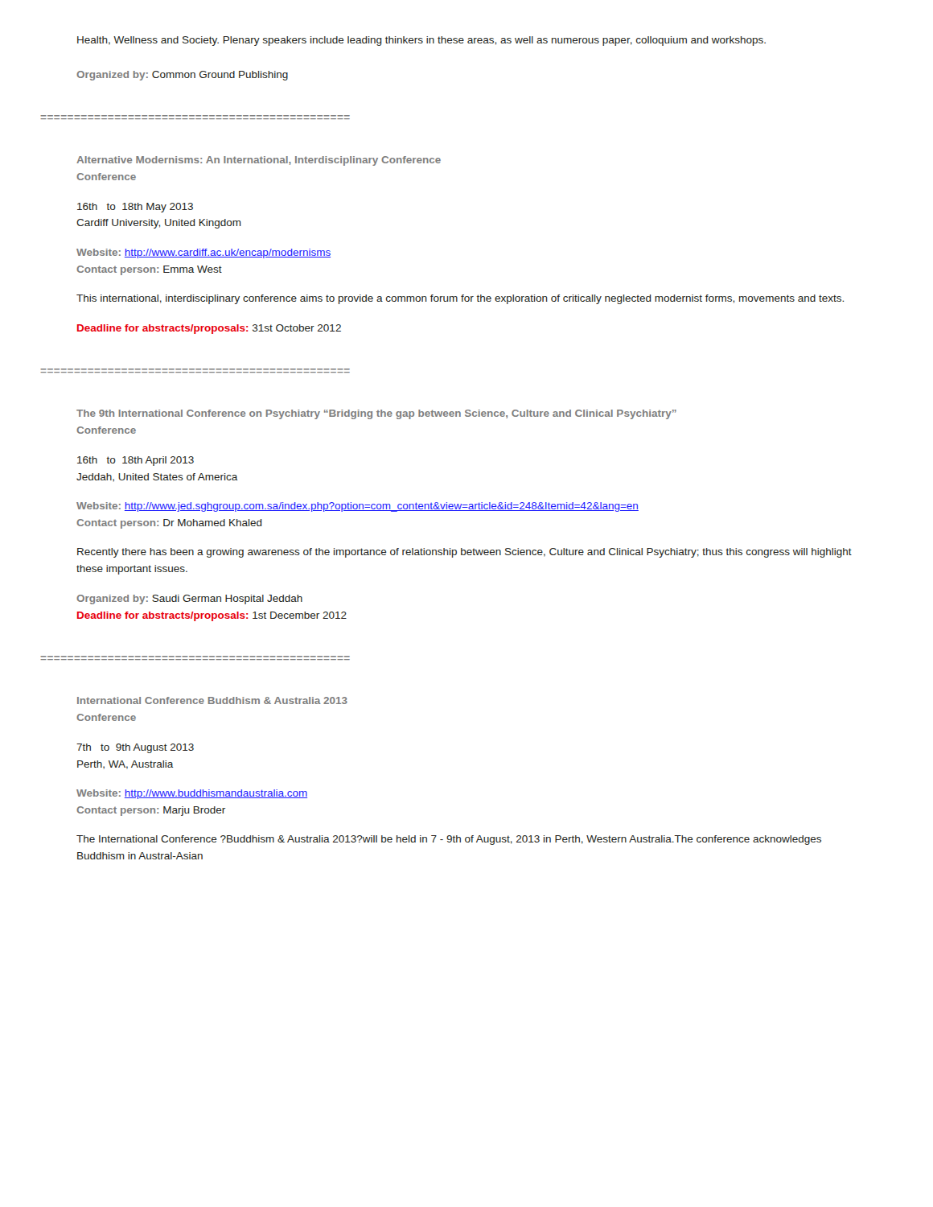Health, Wellness and Society. Plenary speakers include leading thinkers in these areas, as well as numerous paper, colloquium and workshops.
Organized by: Common Ground Publishing
==============================================
Alternative Modernisms: An International, Interdisciplinary Conference
Conference
16th to 18th May 2013
Cardiff University, United Kingdom
Website: http://www.cardiff.ac.uk/encap/modernisms
Contact person: Emma West
This international, interdisciplinary conference aims to provide a common forum for the exploration of critically neglected modernist forms, movements and texts.
Deadline for abstracts/proposals: 31st October 2012
==============================================
The 9th International Conference on Psychiatry “Bridging the gap between Science, Culture and Clinical Psychiatry”
Conference
16th to 18th April 2013
Jeddah, United States of America
Website: http://www.jed.sghgroup.com.sa/index.php?option=com_content&view=article&id=248&Itemid=42&lang=en
Contact person: Dr Mohamed Khaled
Recently there has been a growing awareness of the importance of relationship between Science, Culture and Clinical Psychiatry; thus this congress will highlight these important issues.
Organized by: Saudi German Hospital Jeddah
Deadline for abstracts/proposals: 1st December 2012
==============================================
International Conference Buddhism & Australia 2013
Conference
7th to 9th August 2013
Perth, WA, Australia
Website: http://www.buddhismandaustralia.com
Contact person: Marju Broder
The International Conference ?Buddhism & Australia 2013?will be held in 7 - 9th of August, 2013 in Perth, Western Australia.The conference acknowledges Buddhism in Austral-Asian